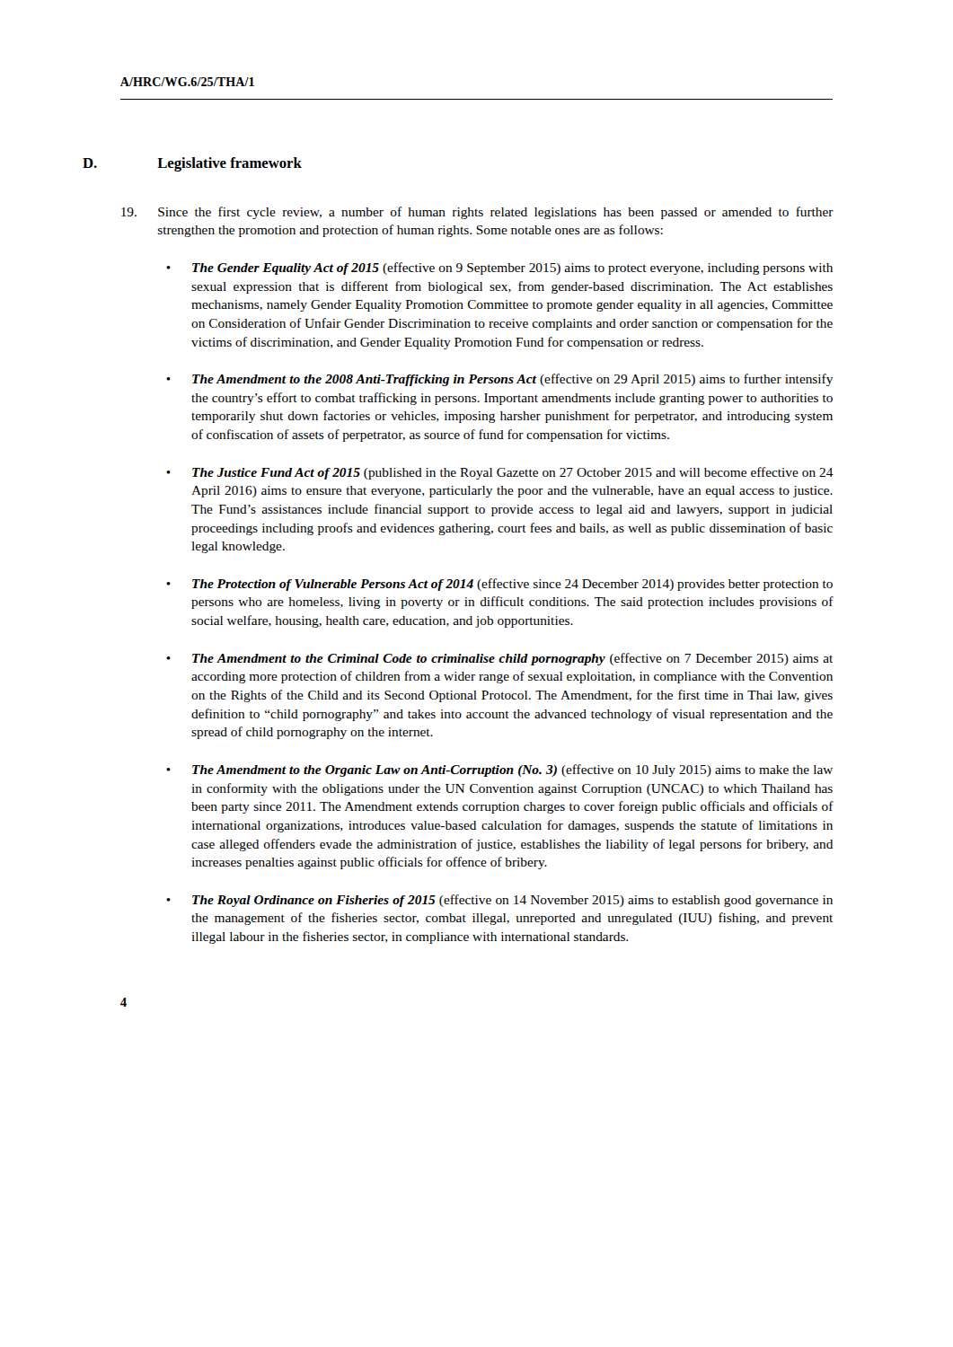A/HRC/WG.6/25/THA/1
D. Legislative framework
19. Since the first cycle review, a number of human rights related legislations has been passed or amended to further strengthen the promotion and protection of human rights. Some notable ones are as follows:
The Gender Equality Act of 2015 (effective on 9 September 2015) aims to protect everyone, including persons with sexual expression that is different from biological sex, from gender-based discrimination. The Act establishes mechanisms, namely Gender Equality Promotion Committee to promote gender equality in all agencies, Committee on Consideration of Unfair Gender Discrimination to receive complaints and order sanction or compensation for the victims of discrimination, and Gender Equality Promotion Fund for compensation or redress.
The Amendment to the 2008 Anti-Trafficking in Persons Act (effective on 29 April 2015) aims to further intensify the country’s effort to combat trafficking in persons. Important amendments include granting power to authorities to temporarily shut down factories or vehicles, imposing harsher punishment for perpetrator, and introducing system of confiscation of assets of perpetrator, as source of fund for compensation for victims.
The Justice Fund Act of 2015 (published in the Royal Gazette on 27 October 2015 and will become effective on 24 April 2016) aims to ensure that everyone, particularly the poor and the vulnerable, have an equal access to justice. The Fund’s assistances include financial support to provide access to legal aid and lawyers, support in judicial proceedings including proofs and evidences gathering, court fees and bails, as well as public dissemination of basic legal knowledge.
The Protection of Vulnerable Persons Act of 2014 (effective since 24 December 2014) provides better protection to persons who are homeless, living in poverty or in difficult conditions. The said protection includes provisions of social welfare, housing, health care, education, and job opportunities.
The Amendment to the Criminal Code to criminalise child pornography (effective on 7 December 2015) aims at according more protection of children from a wider range of sexual exploitation, in compliance with the Convention on the Rights of the Child and its Second Optional Protocol. The Amendment, for the first time in Thai law, gives definition to “child pornography” and takes into account the advanced technology of visual representation and the spread of child pornography on the internet.
The Amendment to the Organic Law on Anti-Corruption (No. 3) (effective on 10 July 2015) aims to make the law in conformity with the obligations under the UN Convention against Corruption (UNCAC) to which Thailand has been party since 2011. The Amendment extends corruption charges to cover foreign public officials and officials of international organizations, introduces value-based calculation for damages, suspends the statute of limitations in case alleged offenders evade the administration of justice, establishes the liability of legal persons for bribery, and increases penalties against public officials for offence of bribery.
The Royal Ordinance on Fisheries of 2015 (effective on 14 November 2015) aims to establish good governance in the management of the fisheries sector, combat illegal, unreported and unregulated (IUU) fishing, and prevent illegal labour in the fisheries sector, in compliance with international standards.
4